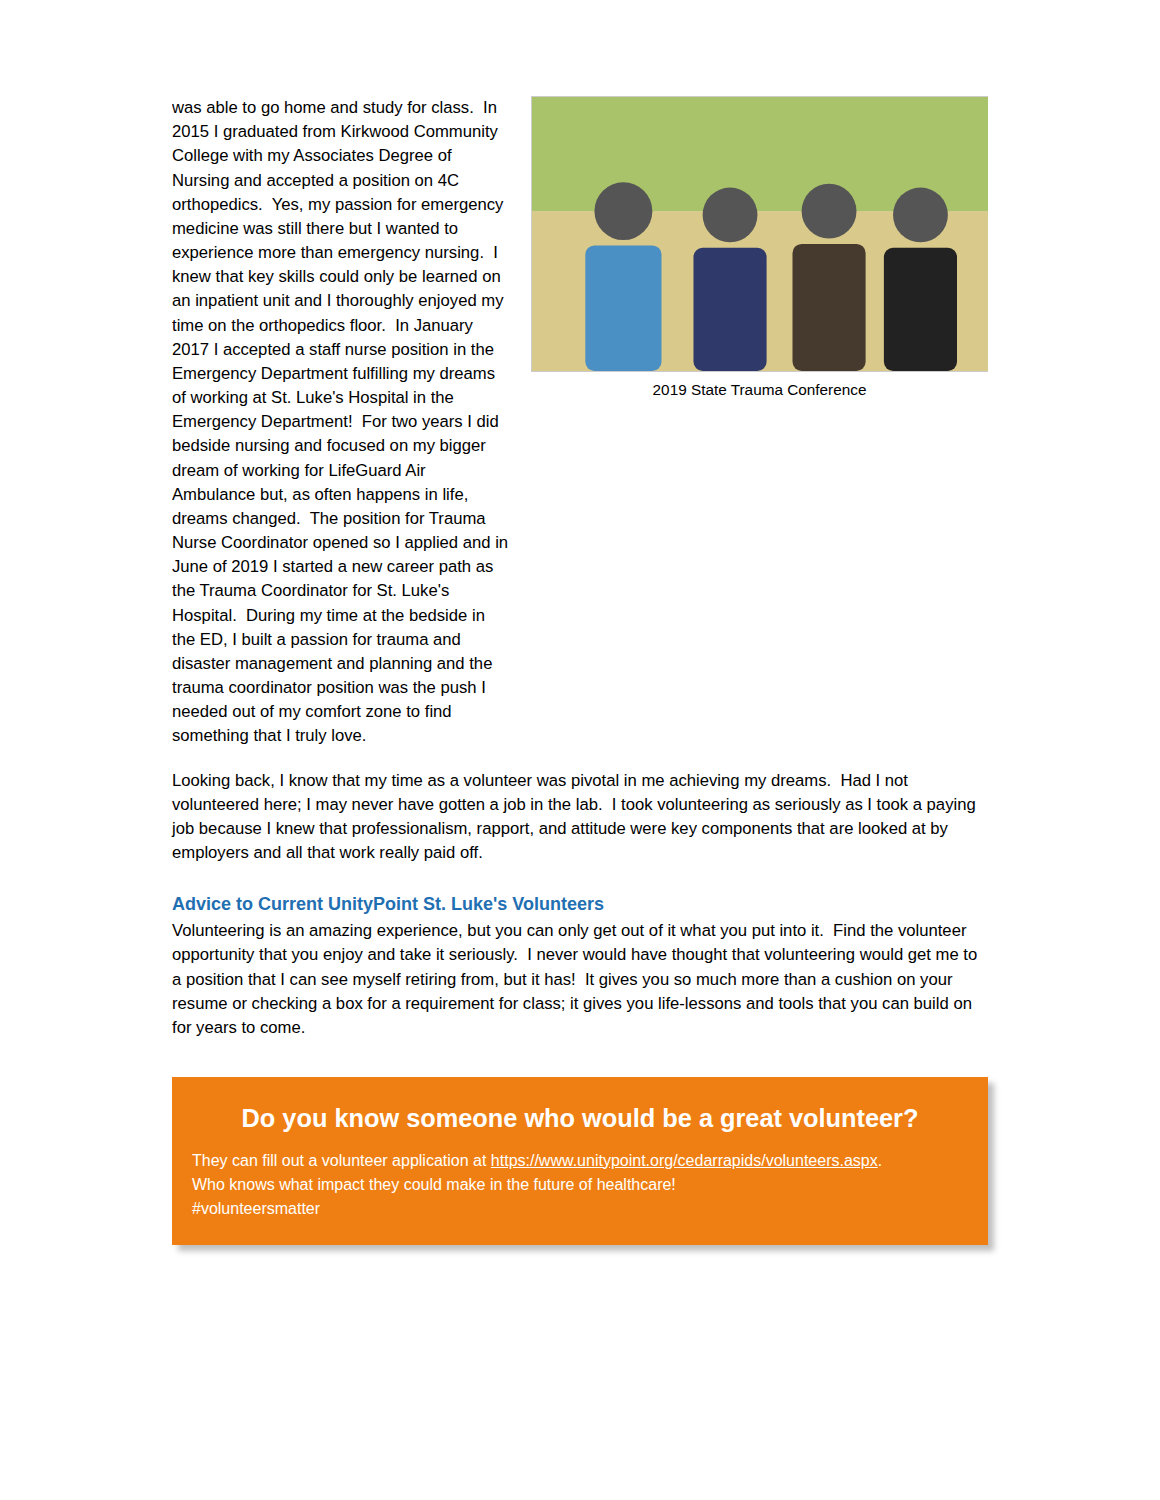2019 State Trauma Conference
was able to go home and study for class. In 2015 I graduated from Kirkwood Community College with my Associates Degree of Nursing and accepted a position on 4C orthopedics. Yes, my passion for emergency medicine was still there but I wanted to experience more than emergency nursing. I knew that key skills could only be learned on an inpatient unit and I thoroughly enjoyed my time on the orthopedics floor. In January 2017 I accepted a staff nurse position in the Emergency Department fulfilling my dreams of working at St. Luke's Hospital in the Emergency Department! For two years I did bedside nursing and focused on my bigger dream of working for LifeGuard Air Ambulance but, as often happens in life, dreams changed. The position for Trauma Nurse Coordinator opened so I applied and in June of 2019 I started a new career path as the Trauma Coordinator for St. Luke's Hospital. During my time at the bedside in the ED, I built a passion for trauma and disaster management and planning and the trauma coordinator position was the push I needed out of my comfort zone to find something that I truly love.
Looking back, I know that my time as a volunteer was pivotal in me achieving my dreams. Had I not volunteered here; I may never have gotten a job in the lab. I took volunteering as seriously as I took a paying job because I knew that professionalism, rapport, and attitude were key components that are looked at by employers and all that work really paid off.
Advice to Current UnityPoint St. Luke's Volunteers
Volunteering is an amazing experience, but you can only get out of it what you put into it. Find the volunteer opportunity that you enjoy and take it seriously. I never would have thought that volunteering would get me to a position that I can see myself retiring from, but it has! It gives you so much more than a cushion on your resume or checking a box for a requirement for class; it gives you life-lessons and tools that you can build on for years to come.
Do you know someone who would be a great volunteer?
They can fill out a volunteer application at https://www.unitypoint.org/cedarrapids/volunteers.aspx.
Who knows what impact they could make in the future of healthcare!
#volunteersmatter